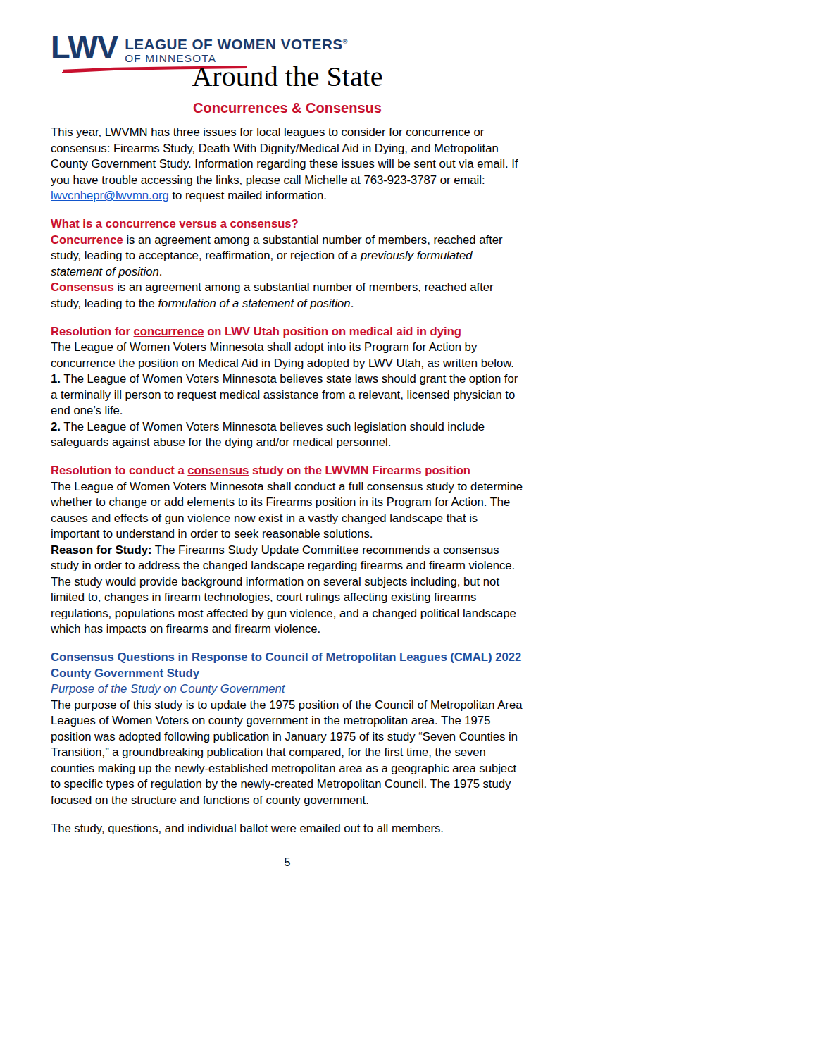LWV LEAGUE OF WOMEN VOTERS®
OF MINNESOTA
Around the State
Concurrences & Consensus
This year, LWVMN has three issues for local leagues to consider for concurrence or consensus: Firearms Study, Death With Dignity/Medical Aid in Dying, and Metropolitan County Government Study. Information regarding these issues will be sent out via email. If you have trouble accessing the links, please call Michelle at 763-923-3787 or email: lwvcnhepr@lwvmn.org to request mailed information.
What is a concurrence versus a consensus?
Concurrence is an agreement among a substantial number of members, reached after study, leading to acceptance, reaffirmation, or rejection of a previously formulated statement of position.
Consensus is an agreement among a substantial number of members, reached after study, leading to the formulation of a statement of position.
Resolution for concurrence on LWV Utah position on medical aid in dying
The League of Women Voters Minnesota shall adopt into its Program for Action by concurrence the position on Medical Aid in Dying adopted by LWV Utah, as written below.
1. The League of Women Voters Minnesota believes state laws should grant the option for a terminally ill person to request medical assistance from a relevant, licensed physician to end one’s life.
2. The League of Women Voters Minnesota believes such legislation should include safeguards against abuse for the dying and/or medical personnel.
Resolution to conduct a consensus study on the LWVMN Firearms position
The League of Women Voters Minnesota shall conduct a full consensus study to determine whether to change or add elements to its Firearms position in its Program for Action. The causes and effects of gun violence now exist in a vastly changed landscape that is important to understand in order to seek reasonable solutions.
Reason for Study: The Firearms Study Update Committee recommends a consensus study in order to address the changed landscape regarding firearms and firearm violence. The study would provide background information on several subjects including, but not limited to, changes in firearm technologies, court rulings affecting existing firearms regulations, populations most affected by gun violence, and a changed political landscape which has impacts on firearms and firearm violence.
Consensus Questions in Response to Council of Metropolitan Leagues (CMAL) 2022 County Government Study
Purpose of the Study on County Government
The purpose of this study is to update the 1975 position of the Council of Metropolitan Area Leagues of Women Voters on county government in the metropolitan area. The 1975 position was adopted following publication in January 1975 of its study “Seven Counties in Transition,” a groundbreaking publication that compared, for the first time, the seven counties making up the newly-established metropolitan area as a geographic area subject to specific types of regulation by the newly-created Metropolitan Council. The 1975 study focused on the structure and functions of county government.
The study, questions, and individual ballot were emailed out to all members.
5